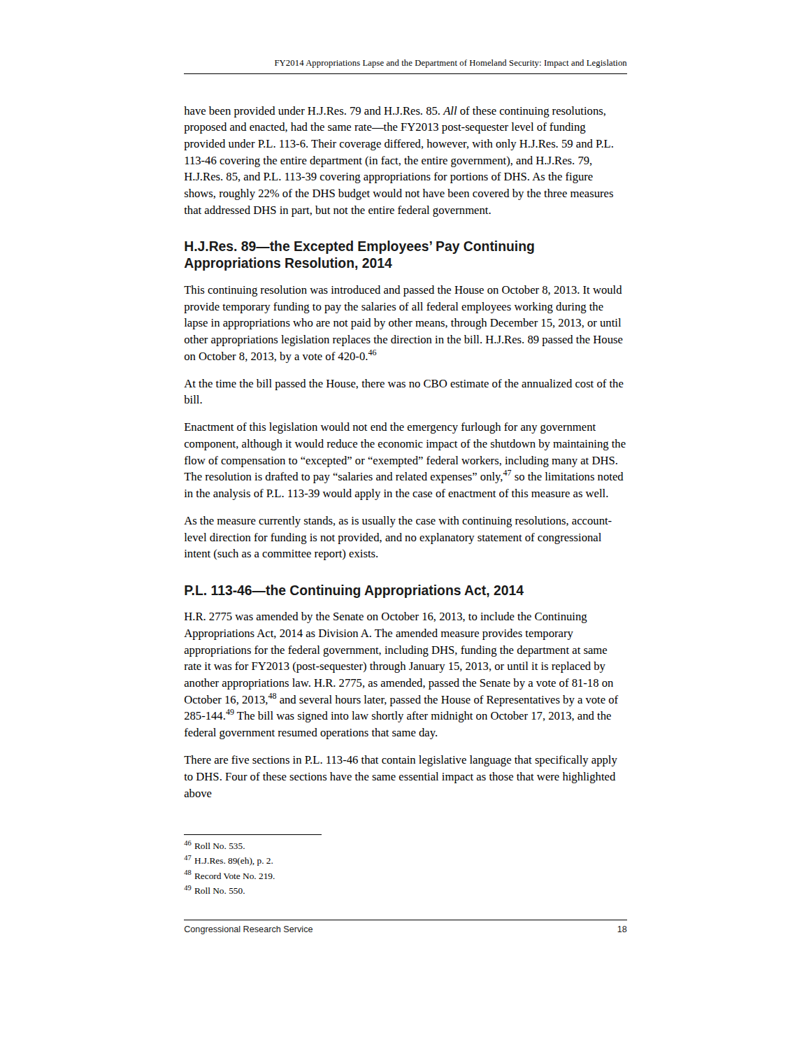FY2014 Appropriations Lapse and the Department of Homeland Security: Impact and Legislation
have been provided under H.J.Res. 79 and H.J.Res. 85. All of these continuing resolutions, proposed and enacted, had the same rate—the FY2013 post-sequester level of funding provided under P.L. 113-6. Their coverage differed, however, with only H.J.Res. 59 and P.L. 113-46 covering the entire department (in fact, the entire government), and H.J.Res. 79, H.J.Res. 85, and P.L. 113-39 covering appropriations for portions of DHS. As the figure shows, roughly 22% of the DHS budget would not have been covered by the three measures that addressed DHS in part, but not the entire federal government.
H.J.Res. 89—the Excepted Employees’ Pay Continuing Appropriations Resolution, 2014
This continuing resolution was introduced and passed the House on October 8, 2013. It would provide temporary funding to pay the salaries of all federal employees working during the lapse in appropriations who are not paid by other means, through December 15, 2013, or until other appropriations legislation replaces the direction in the bill. H.J.Res. 89 passed the House on October 8, 2013, by a vote of 420-0.46
At the time the bill passed the House, there was no CBO estimate of the annualized cost of the bill.
Enactment of this legislation would not end the emergency furlough for any government component, although it would reduce the economic impact of the shutdown by maintaining the flow of compensation to “excepted” or “exempted” federal workers, including many at DHS. The resolution is drafted to pay “salaries and related expenses” only,47 so the limitations noted in the analysis of P.L. 113-39 would apply in the case of enactment of this measure as well.
As the measure currently stands, as is usually the case with continuing resolutions, account-level direction for funding is not provided, and no explanatory statement of congressional intent (such as a committee report) exists.
P.L. 113-46—the Continuing Appropriations Act, 2014
H.R. 2775 was amended by the Senate on October 16, 2013, to include the Continuing Appropriations Act, 2014 as Division A. The amended measure provides temporary appropriations for the federal government, including DHS, funding the department at same rate it was for FY2013 (post-sequester) through January 15, 2013, or until it is replaced by another appropriations law. H.R. 2775, as amended, passed the Senate by a vote of 81-18 on October 16, 2013,48 and several hours later, passed the House of Representatives by a vote of 285-144.49 The bill was signed into law shortly after midnight on October 17, 2013, and the federal government resumed operations that same day.
There are five sections in P.L. 113-46 that contain legislative language that specifically apply to DHS. Four of these sections have the same essential impact as those that were highlighted above
46 Roll No. 535.
47 H.J.Res. 89(eh), p. 2.
48 Record Vote No. 219.
49 Roll No. 550.
Congressional Research Service 18